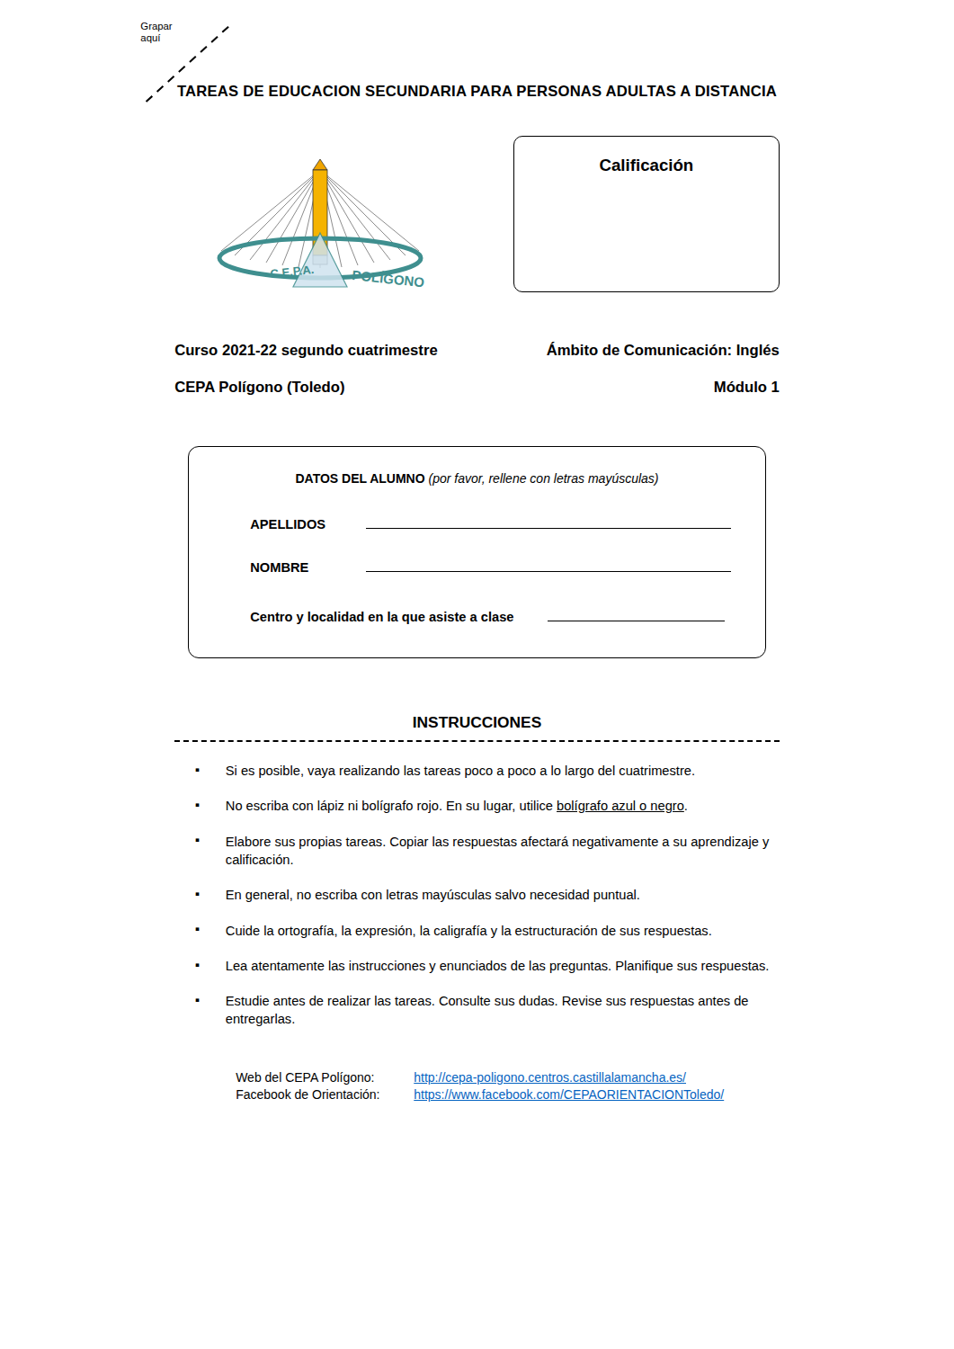Grapar
aquí
TAREAS DE EDUCACION SECUNDARIA PARA PERSONAS ADULTAS A DISTANCIA
C.E.P.A. POLÍGONO
Calificación
Curso 2021-22 segundo cuatrimestre
Ámbito de Comunicación: Inglés
CEPA Polígono (Toledo)
Módulo 1
DATOS DEL ALUMNO (por favor, rellene con letras mayúsculas)
APELLIDOS
NOMBRE
Centro y localidad en la que asiste a clase
INSTRUCCIONES
Si es posible, vaya realizando las tareas poco a poco a lo largo del cuatrimestre.
No escriba con lápiz ni bolígrafo rojo. En su lugar, utilice bolígrafo azul o negro.
Elabore sus propias tareas. Copiar las respuestas afectará negativamente a su aprendizaje y calificación.
En general, no escriba con letras mayúsculas salvo necesidad puntual.
Cuide la ortografía, la expresión, la caligrafía y la estructuración de sus respuestas.
Lea atentamente las instrucciones y enunciados de las preguntas. Planifique sus respuestas.
Estudie antes de realizar las tareas. Consulte sus dudas. Revise sus respuestas antes de entregarlas.
| Web del CEPA Polígono: | http://cepa-poligono.centros.castillalamancha.es/ |
| Facebook de Orientación: | https://www.facebook.com/CEPAORIENTACIONToledo/ |